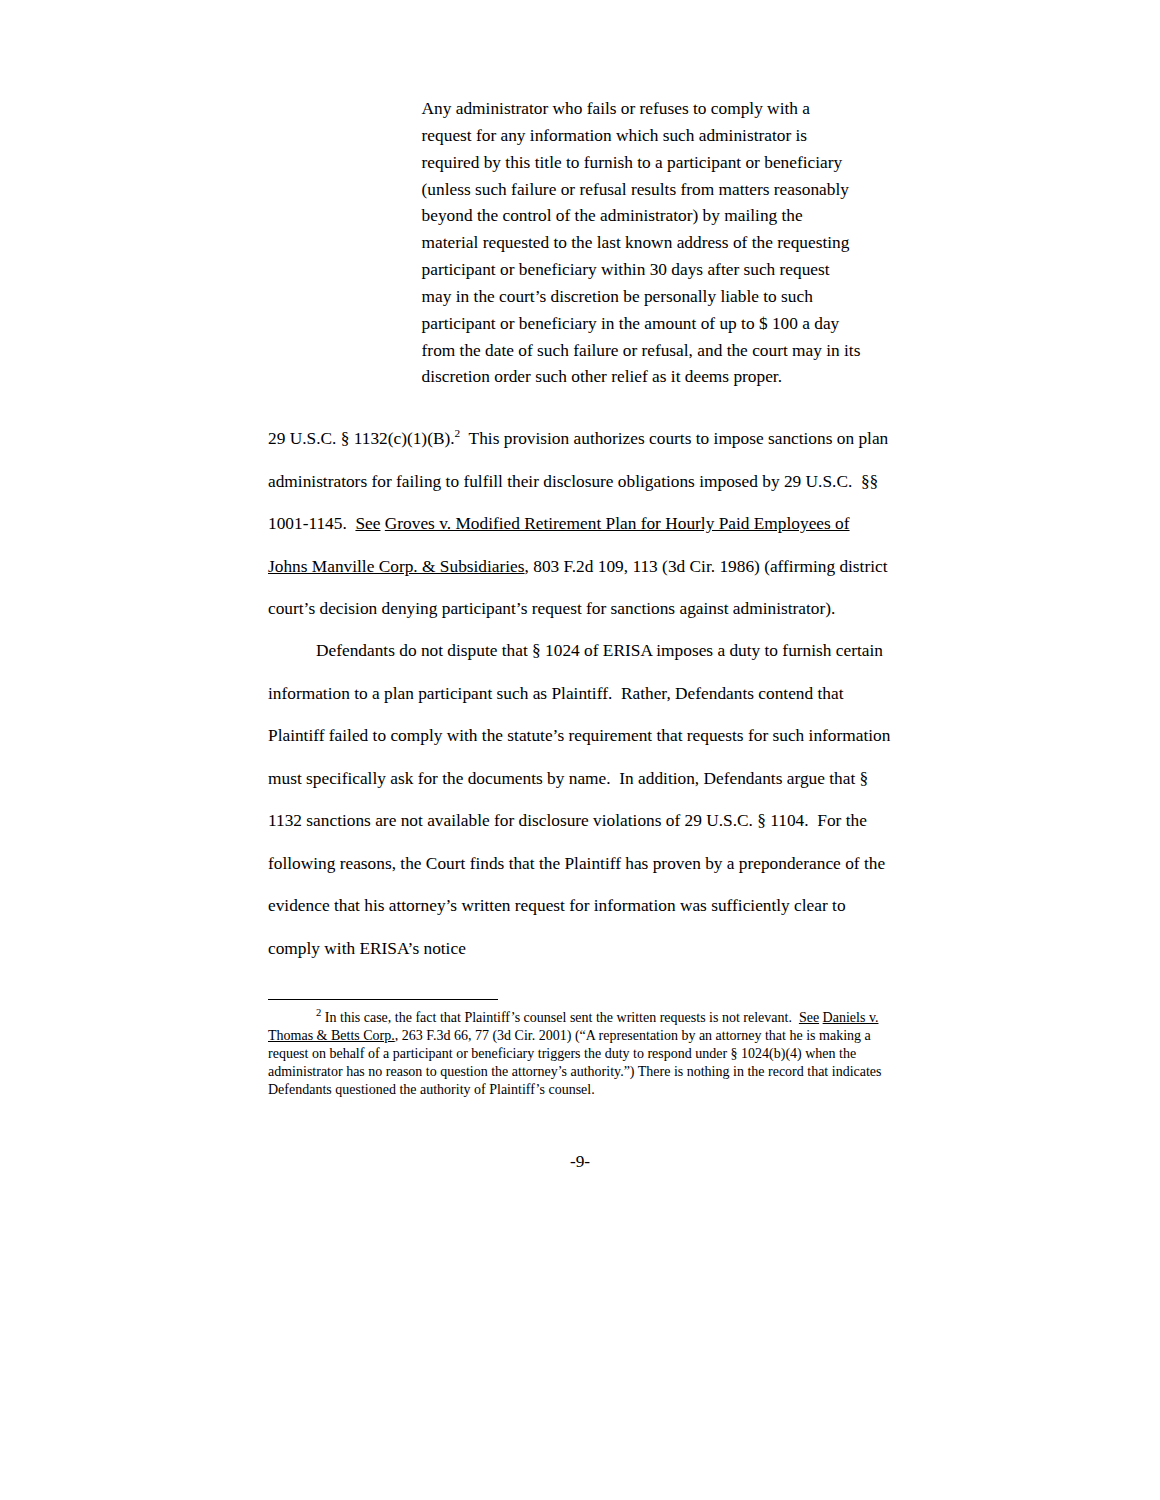Any administrator who fails or refuses to comply with a request for any information which such administrator is required by this title to furnish to a participant or beneficiary (unless such failure or refusal results from matters reasonably beyond the control of the administrator) by mailing the material requested to the last known address of the requesting participant or beneficiary within 30 days after such request may in the court’s discretion be personally liable to such participant or beneficiary in the amount of up to $ 100 a day from the date of such failure or refusal, and the court may in its discretion order such other relief as it deems proper.
29 U.S.C. § 1132(c)(1)(B).2 This provision authorizes courts to impose sanctions on plan administrators for failing to fulfill their disclosure obligations imposed by 29 U.S.C. §§ 1001-1145. See Groves v. Modified Retirement Plan for Hourly Paid Employees of Johns Manville Corp. & Subsidiaries, 803 F.2d 109, 113 (3d Cir. 1986) (affirming district court’s decision denying participant’s request for sanctions against administrator).
Defendants do not dispute that § 1024 of ERISA imposes a duty to furnish certain information to a plan participant such as Plaintiff. Rather, Defendants contend that Plaintiff failed to comply with the statute’s requirement that requests for such information must specifically ask for the documents by name. In addition, Defendants argue that § 1132 sanctions are not available for disclosure violations of 29 U.S.C. § 1104. For the following reasons, the Court finds that the Plaintiff has proven by a preponderance of the evidence that his attorney’s written request for information was sufficiently clear to comply with ERISA’s notice
2 In this case, the fact that Plaintiff’s counsel sent the written requests is not relevant. See Daniels v. Thomas & Betts Corp., 263 F.3d 66, 77 (3d Cir. 2001) (“A representation by an attorney that he is making a request on behalf of a participant or beneficiary triggers the duty to respond under § 1024(b)(4) when the administrator has no reason to question the attorney’s authority.”) There is nothing in the record that indicates Defendants questioned the authority of Plaintiff’s counsel.
-9-